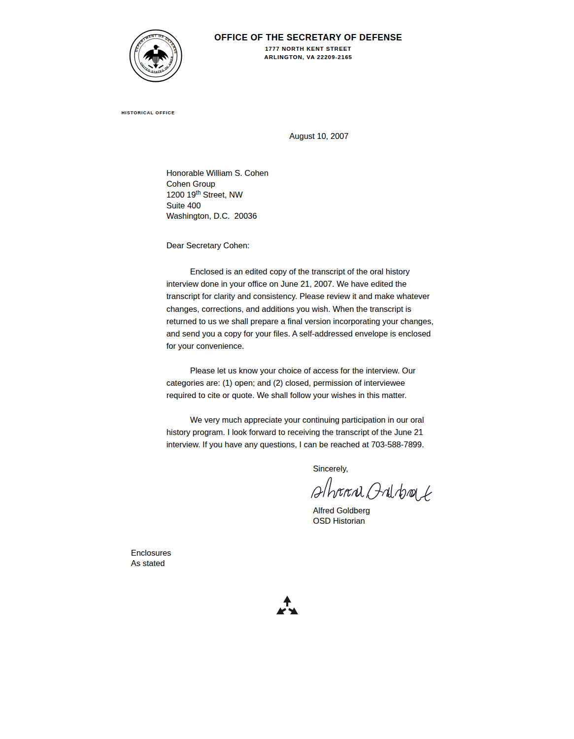DEPARTMENT OF DEFENSE UNITED STATES OF AMERICA
OFFICE OF THE SECRETARY OF DEFENSE
1777 NORTH KENT STREET
ARLINGTON, VA 22209-2165
HISTORICAL OFFICE
August 10, 2007
Honorable William S. Cohen
Cohen Group
1200 19th Street, NW
Suite 400
Washington, D.C. 20036
Dear Secretary Cohen:
Enclosed is an edited copy of the transcript of the oral history interview done in your office on June 21, 2007. We have edited the transcript for clarity and consistency. Please review it and make whatever changes, corrections, and additions you wish. When the transcript is returned to us we shall prepare a final version incorporating your changes, and send you a copy for your files. A self-addressed envelope is enclosed for your convenience.
Please let us know your choice of access for the interview. Our categories are: (1) open; and (2) closed, permission of interviewee required to cite or quote. We shall follow your wishes in this matter.
We very much appreciate your continuing participation in our oral history program. I look forward to receiving the transcript of the June 21 interview. If you have any questions, I can be reached at 703-588-7899.
Sincerely,
Alfred Goldberg
OSD Historian
Enclosures
As stated